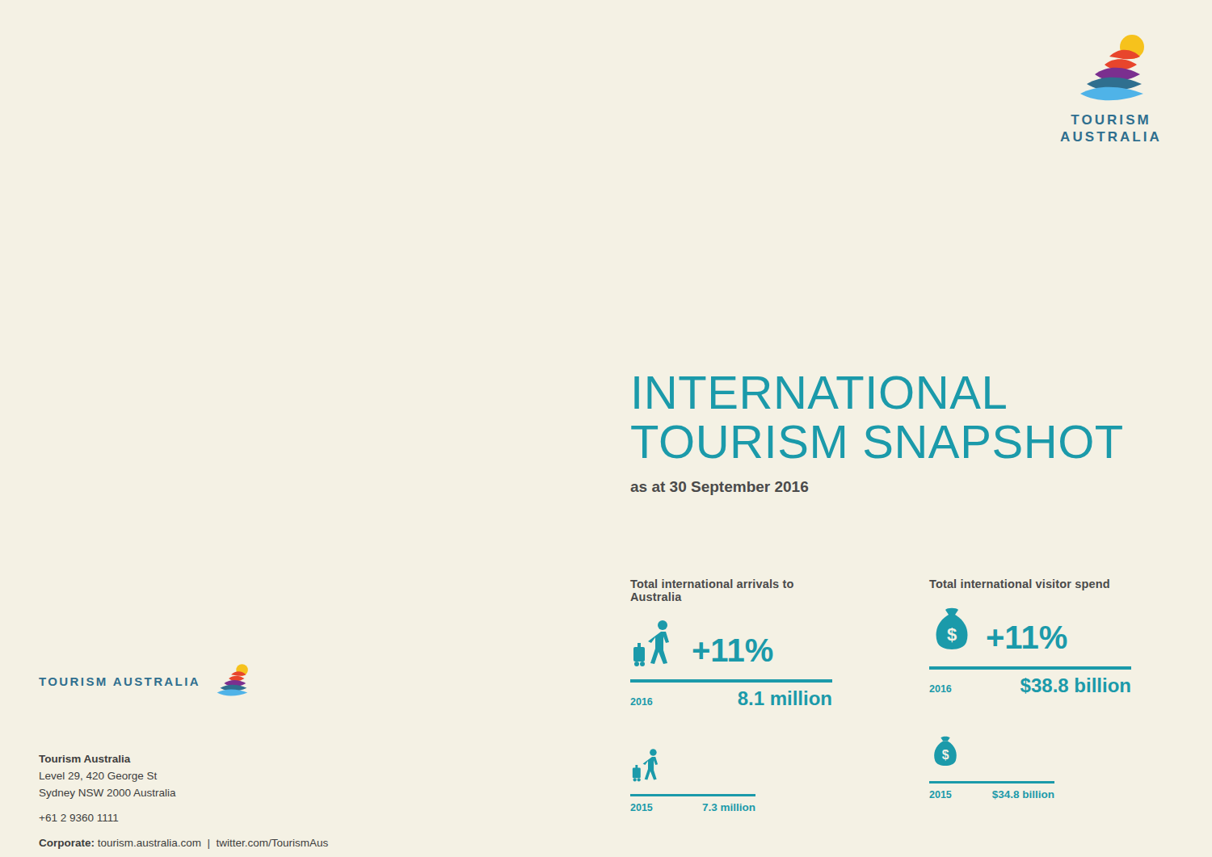TOURISM
AUSTRALIA
International
Tourism Snapshot
as at 30 September 2016
Total international arrivals to Australia
+11%
2016 8.1 million
2015 7.3 million
Total international visitor spend
$
+11%
2016 $38.8 billion
$
2015 $34.8 billion
TOURISM AUSTRALIA
Tourism Australia
Level 29, 420 George St
Sydney NSW 2000 Australia
+61 2 9360 1111
Corporate: tourism.australia.com | twitter.com/TourismAus
Consumer: australia.com | twitter.com/Australia | facebook.com/SeeAustralia